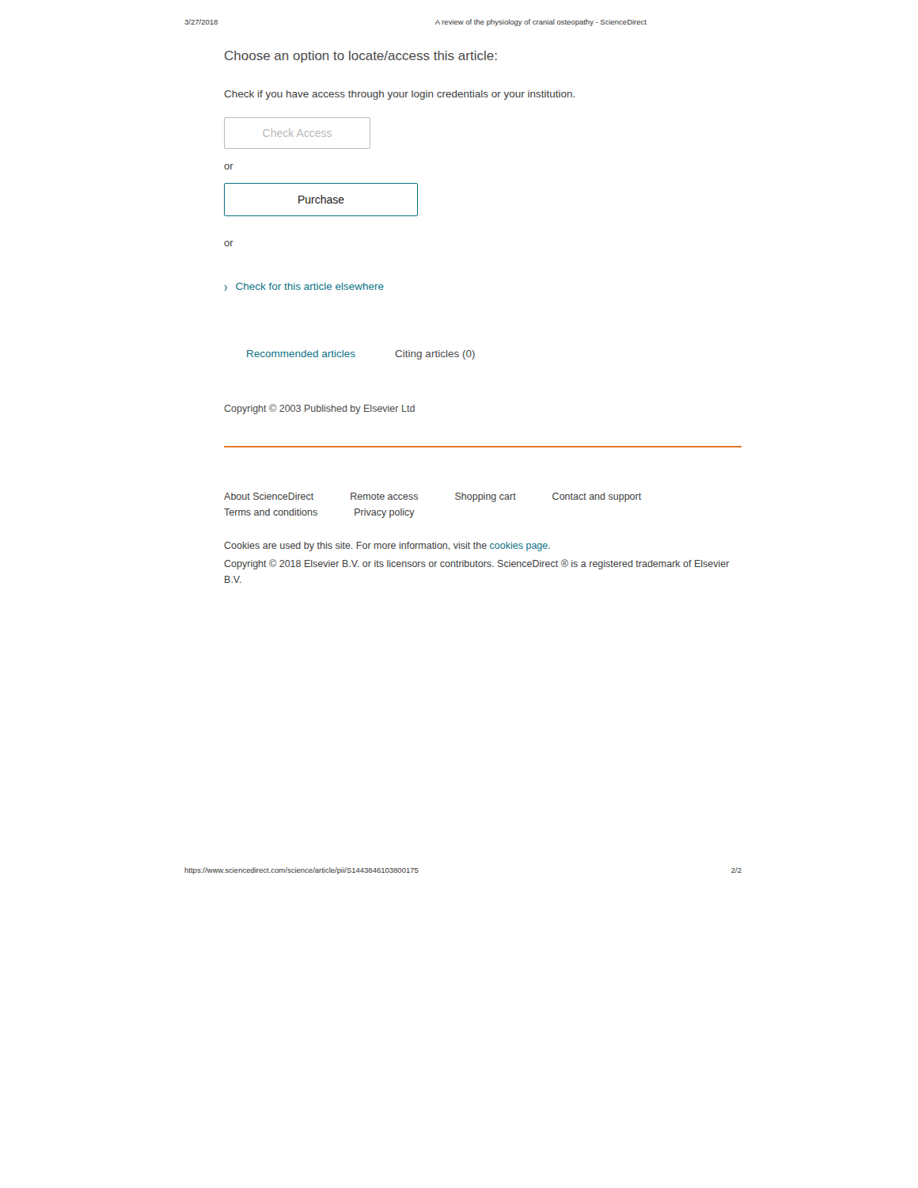3/27/2018
A review of the physiology of cranial osteopathy - ScienceDirect
Choose an option to locate/access this article:
Check if you have access through your login credentials or your institution.
Check Access
or
Purchase
or
› Check for this article elsewhere
Recommended articles
Citing articles (0)
Copyright © 2003 Published by Elsevier Ltd
About ScienceDirect Remote access Shopping cart Contact and support
Terms and conditions Privacy policy
Cookies are used by this site. For more information, visit the cookies page.
Copyright © 2018 Elsevier B.V. or its licensors or contributors. ScienceDirect ® is a registered trademark of Elsevier B.V.
https://www.sciencedirect.com/science/article/pii/S1443846103800175
2/2